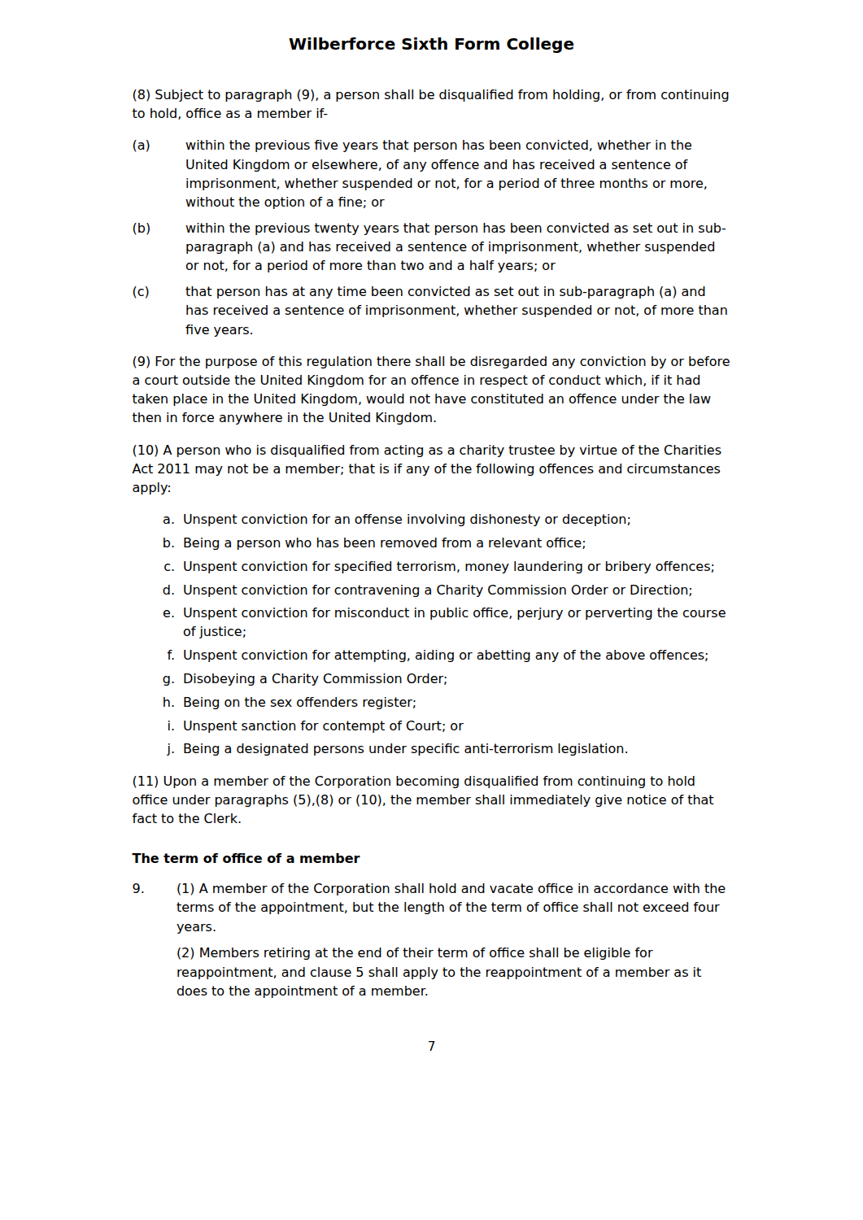Wilberforce Sixth Form College
(8) Subject to paragraph (9), a person shall be disqualified from holding, or from continuing to hold, office as a member if-
(a)
within the previous five years that person has been convicted, whether in the United Kingdom or elsewhere, of any offence and has received a sentence of imprisonment, whether suspended or not, for a period of three months or more, without the option of a fine; or
(b)
within the previous twenty years that person has been convicted as set out in sub-paragraph (a) and has received a sentence of imprisonment, whether suspended or not, for a period of more than two and a half years; or
(c)
that person has at any time been convicted as set out in sub-paragraph (a) and has received a sentence of imprisonment, whether suspended or not, of more than five years.
(9) For the purpose of this regulation there shall be disregarded any conviction by or before a court outside the United Kingdom for an offence in respect of conduct which, if it had taken place in the United Kingdom, would not have constituted an offence under the law then in force anywhere in the United Kingdom.
(10) A person who is disqualified from acting as a charity trustee by virtue of the Charities Act 2011 may not be a member; that is if any of the following offences and circumstances apply:
Unspent conviction for an offense involving dishonesty or deception;
Being a person who has been removed from a relevant office;
Unspent conviction for specified terrorism, money laundering or bribery offences;
Unspent conviction for contravening a Charity Commission Order or Direction;
Unspent conviction for misconduct in public office, perjury or perverting the course of justice;
Unspent conviction for attempting, aiding or abetting any of the above offences;
Disobeying a Charity Commission Order;
Being on the sex offenders register;
Unspent sanction for contempt of Court; or
Being a designated persons under specific anti-terrorism legislation.
(11) Upon a member of the Corporation becoming disqualified from continuing to hold office under paragraphs (5),(8) or (10), the member shall immediately give notice of that fact to the Clerk.
The term of office of a member
9.
(1) A member of the Corporation shall hold and vacate office in accordance with the terms of the appointment, but the length of the term of office shall not exceed four years.
(2) Members retiring at the end of their term of office shall be eligible for reappointment, and clause 5 shall apply to the reappointment of a member as it does to the appointment of a member.
7